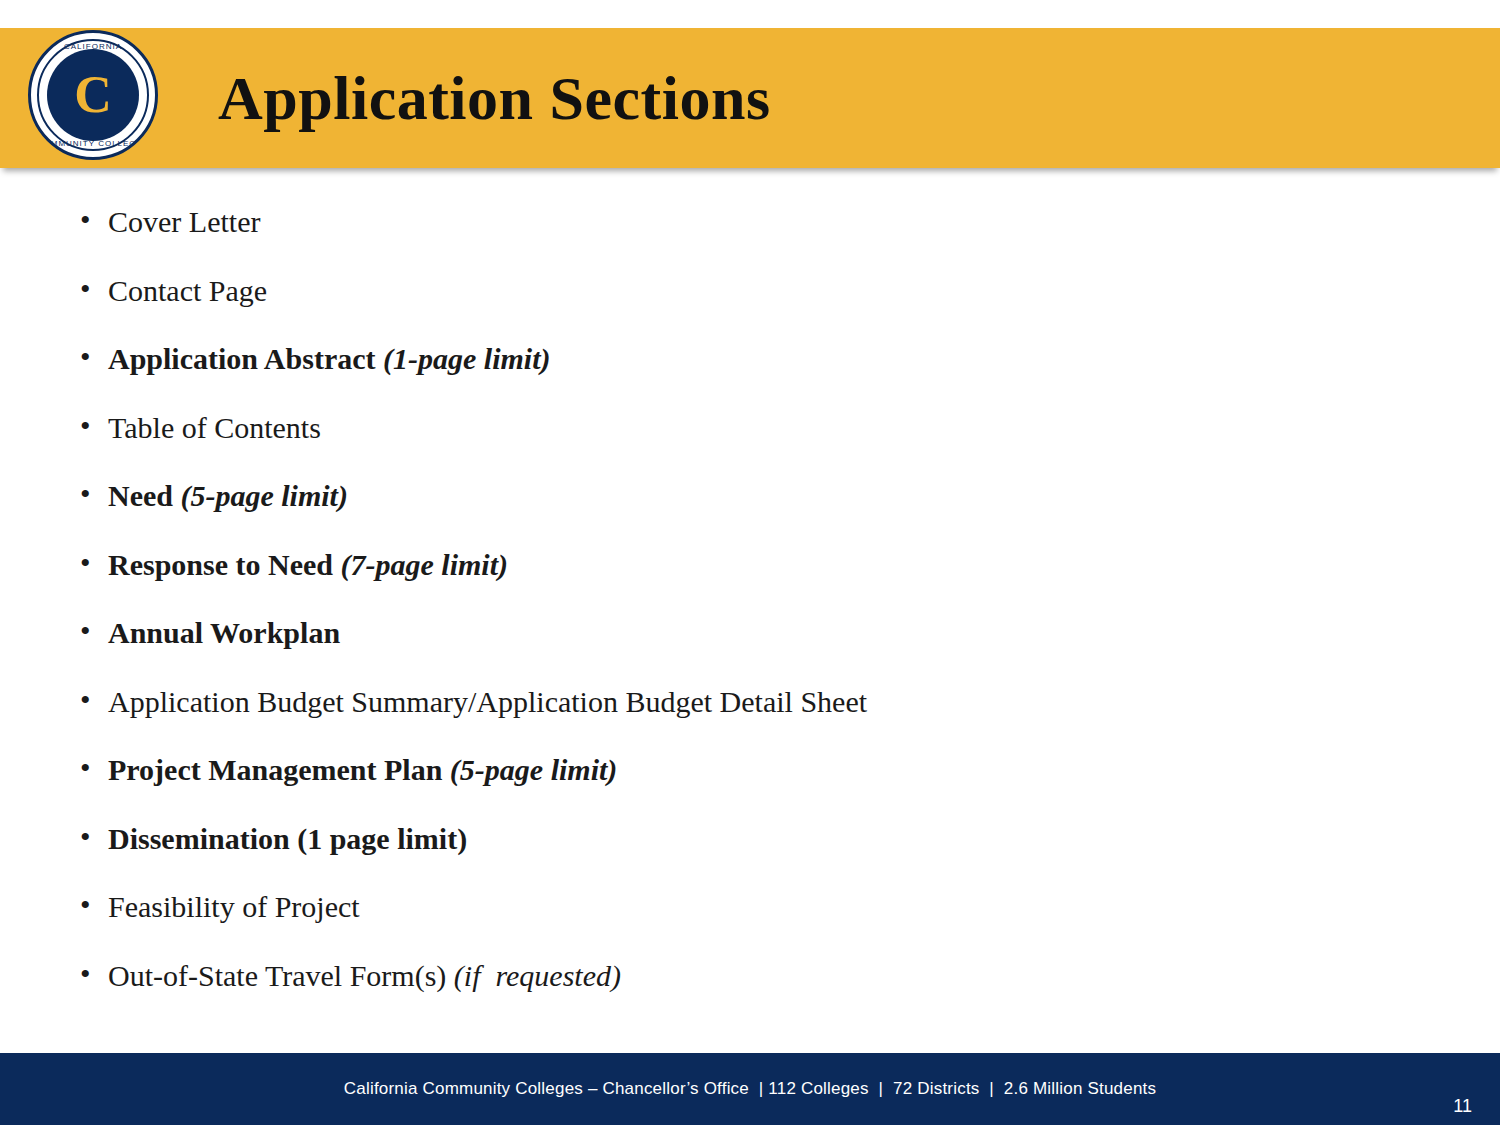Application Sections
California
C
Community Colleges
Cover Letter
Contact Page
Application Abstract (1-page limit)
Table of Contents
Need (5-page limit)
Response to Need (7-page limit)
Annual Workplan
Application Budget Summary/Application Budget Detail Sheet
Project Management Plan (5-page limit)
Dissemination (1 page limit)
Feasibility of Project
Out-of-State Travel Form(s) (if requested)
California Community Colleges – Chancellor’s Office | 112 Colleges | 72 Districts | 2.6 Million Students
11